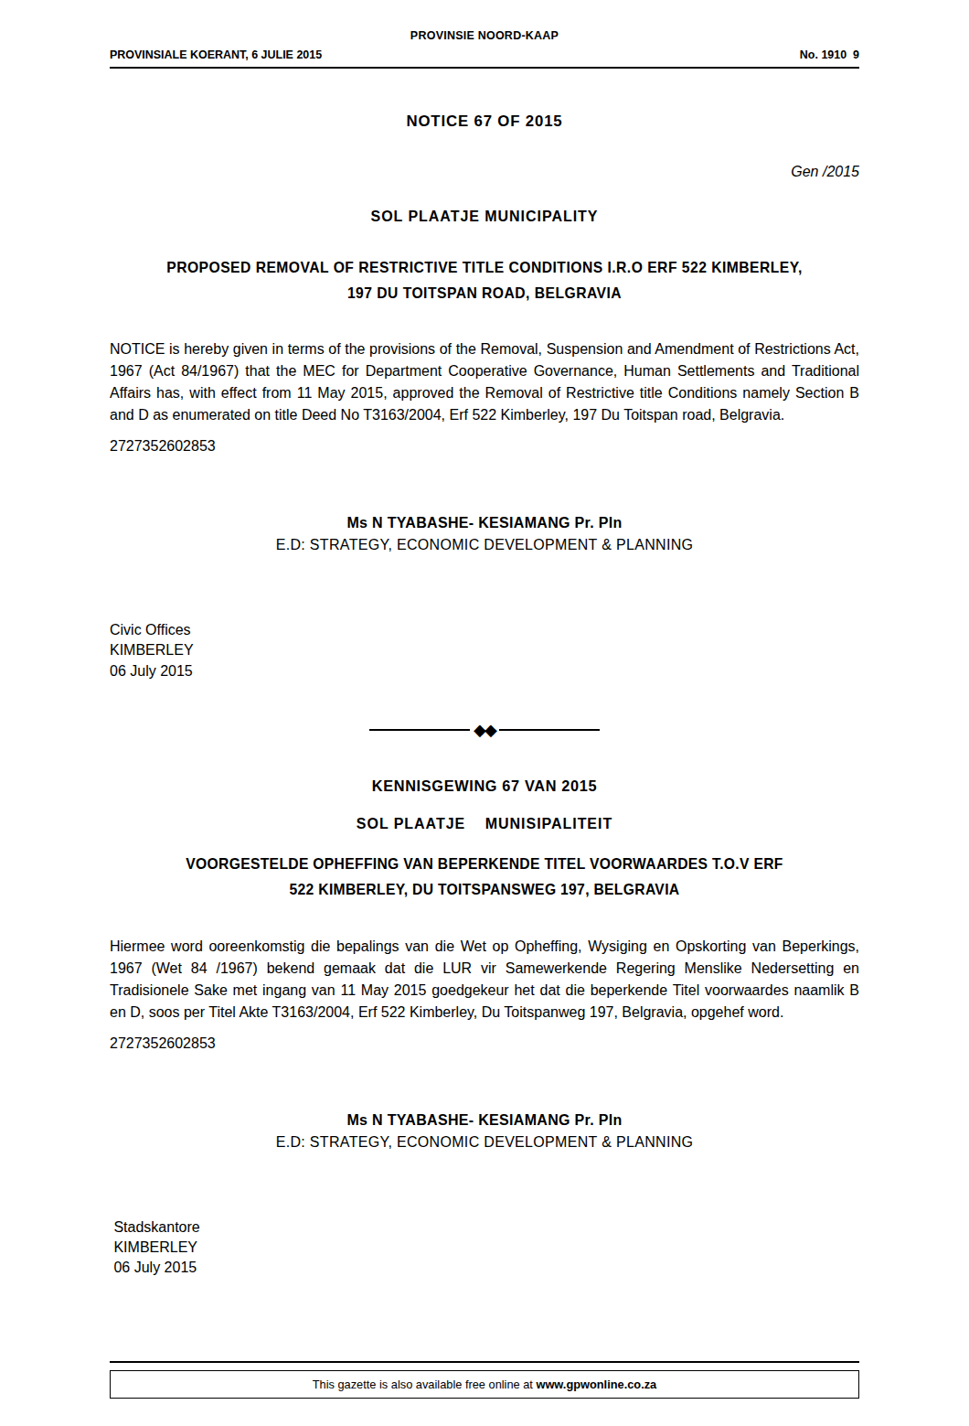PROVINSIE NOORD-KAAP
PROVINSIALE KOERANT, 6 JULIE 2015 No. 1910 9
NOTICE 67 OF 2015
Gen /2015
SOL PLAATJE MUNICIPALITY
PROPOSED REMOVAL OF RESTRICTIVE TITLE CONDITIONS I.R.O ERF 522 KIMBERLEY,
197 DU TOITSPAN ROAD, BELGRAVIA
NOTICE is hereby given in terms of the provisions of the Removal, Suspension and Amendment of Restrictions Act, 1967 (Act 84/1967) that the MEC for Department Cooperative Governance, Human Settlements and Traditional Affairs has, with effect from 11 May 2015, approved the Removal of Restrictive title Conditions namely Section B and D as enumerated on title Deed No T3163/2004, Erf 522 Kimberley, 197 Du Toitspan road, Belgravia.
2727352602853
Ms N TYABASHE- KESIAMANG Pr. Pln
E.D: STRATEGY, ECONOMIC DEVELOPMENT & PLANNING
Civic Offices
KIMBERLEY
06 July 2015
◆◆
KENNISGEWING 67 VAN 2015
SOL PLAATJE MUNISIPALITEIT
VOORGESTELDE OPHEFFING VAN BEPERKENDE TITEL VOORWAARDES T.O.V ERF
522 KIMBERLEY, DU TOITSPANSWEG 197, BELGRAVIA
Hiermee word ooreenkomstig die bepalings van die Wet op Opheffing, Wysiging en Opskorting van Beperkings, 1967 (Wet 84 /1967) bekend gemaak dat die LUR vir Samewerkende Regering Menslike Nedersetting en Tradisionele Sake met ingang van 11 May 2015 goedgekeur het dat die beperkende Titel voorwaardes naamlik B en D, soos per Titel Akte T3163/2004, Erf 522 Kimberley, Du Toitspanweg 197, Belgravia, opgehef word.
2727352602853
Ms N TYABASHE- KESIAMANG Pr. Pln
E.D: STRATEGY, ECONOMIC DEVELOPMENT & PLANNING
Stadskantore
KIMBERLEY
06 July 2015
This gazette is also available free online at www.gpwonline.co.za